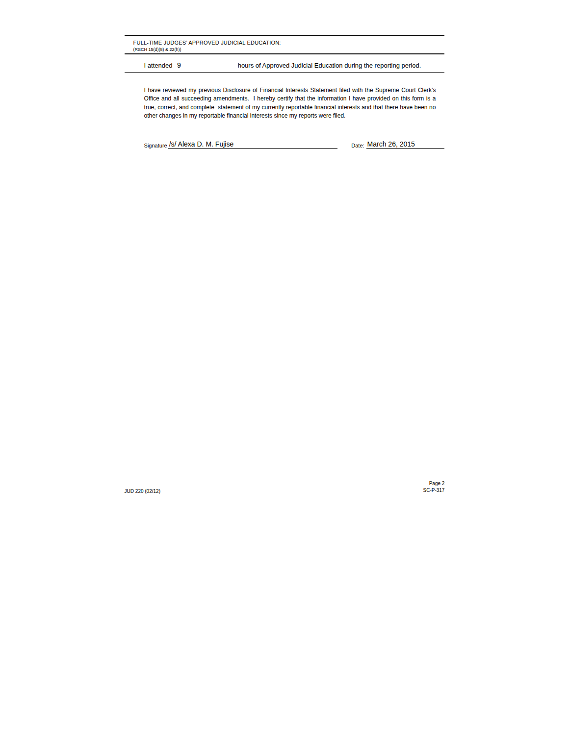FULL-TIME JUDGES’ APPROVED JUDICIAL EDUCATION: (RSCH 15(d)(8) & 22(h))
I attended 9 hours of Approved Judicial Education during the reporting period.
I have reviewed my previous Disclosure of Financial Interests Statement filed with the Supreme Court Clerk’s Office and all succeeding amendments. I hereby certify that the information I have provided on this form is a true, correct, and complete statement of my currently reportable financial interests and that there have been no other changes in my reportable financial interests since my reports were filed.
Signature /s/ Alexa D. M. Fujise Date: March 26, 2015
JUD 220 (02/12)
Page 2
SC-P-317